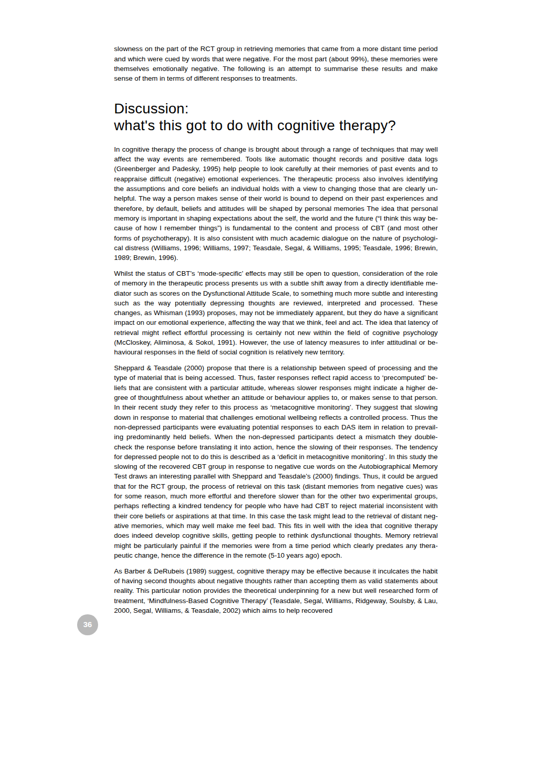slowness on the part of the RCT group in retrieving memories that came from a more distant time period and which were cued by words that were negative. For the most part (about 99%), these memories were themselves emotionally negative. The following is an attempt to summarise these results and make sense of them in terms of different responses to treatments.
Discussion:
what's this got to do with cognitive therapy?
In cognitive therapy the process of change is brought about through a range of techniques that may well affect the way events are remembered. Tools like automatic thought records and positive data logs (Greenberger and Padesky, 1995) help people to look carefully at their memories of past events and to reappraise difficult (negative) emotional experiences. The therapeutic process also involves identifying the assumptions and core beliefs an individual holds with a view to changing those that are clearly unhelpful. The way a person makes sense of their world is bound to depend on their past experiences and therefore, by default, beliefs and attitudes will be shaped by personal memories The idea that personal memory is important in shaping expectations about the self, the world and the future (“I think this way because of how I remember things”) is fundamental to the content and process of CBT (and most other forms of psychotherapy). It is also consistent with much academic dialogue on the nature of psychological distress (Williams, 1996; Williams, 1997; Teasdale, Segal, & Williams, 1995; Teasdale, 1996; Brewin, 1989; Brewin, 1996).
Whilst the status of CBT’s ‘mode-specific’ effects may still be open to question, consideration of the role of memory in the therapeutic process presents us with a subtle shift away from a directly identifiable mediator such as scores on the Dysfunctional Attitude Scale, to something much more subtle and interesting such as the way potentially depressing thoughts are reviewed, interpreted and processed. These changes, as Whisman (1993) proposes, may not be immediately apparent, but they do have a significant impact on our emotional experience, affecting the way that we think, feel and act. The idea that latency of retrieval might reflect effortful processing is certainly not new within the field of cognitive psychology (McCloskey, Aliminosa, & Sokol, 1991). However, the use of latency measures to infer attitudinal or behavioural responses in the field of social cognition is relatively new territory.
Sheppard & Teasdale (2000) propose that there is a relationship between speed of processing and the type of material that is being accessed. Thus, faster responses reflect rapid access to ‘precomputed’ beliefs that are consistent with a particular attitude, whereas slower responses might indicate a higher degree of thoughtfulness about whether an attitude or behaviour applies to, or makes sense to that person. In their recent study they refer to this process as ‘metacognitive monitoring’. They suggest that slowing down in response to material that challenges emotional wellbeing reflects a controlled process. Thus the non-depressed participants were evaluating potential responses to each DAS item in relation to prevailing predominantly held beliefs. When the non-depressed participants detect a mismatch they double-check the response before translating it into action, hence the slowing of their responses. The tendency for depressed people not to do this is described as a ‘deficit in metacognitive monitoring’. In this study the slowing of the recovered CBT group in response to negative cue words on the Autobiographical Memory Test draws an interesting parallel with Sheppard and Teasdale’s (2000) findings. Thus, it could be argued that for the RCT group, the process of retrieval on this task (distant memories from negative cues) was for some reason, much more effortful and therefore slower than for the other two experimental groups, perhaps reflecting a kindred tendency for people who have had CBT to reject material inconsistent with their core beliefs or aspirations at that time. In this case the task might lead to the retrieval of distant negative memories, which may well make me feel bad. This fits in well with the idea that cognitive therapy does indeed develop cognitive skills, getting people to rethink dysfunctional thoughts. Memory retrieval might be particularly painful if the memories were from a time period which clearly predates any therapeutic change, hence the difference in the remote (5-10 years ago) epoch.
As Barber & DeRubeis (1989) suggest, cognitive therapy may be effective because it inculcates the habit of having second thoughts about negative thoughts rather than accepting them as valid statements about reality. This particular notion provides the theoretical underpinning for a new but well researched form of treatment, ‘Mindfulness-Based Cognitive Therapy’ (Teasdale, Segal, Williams, Ridgeway, Soulsby, & Lau, 2000, Segal, Williams, & Teasdale, 2002) which aims to help recovered
36